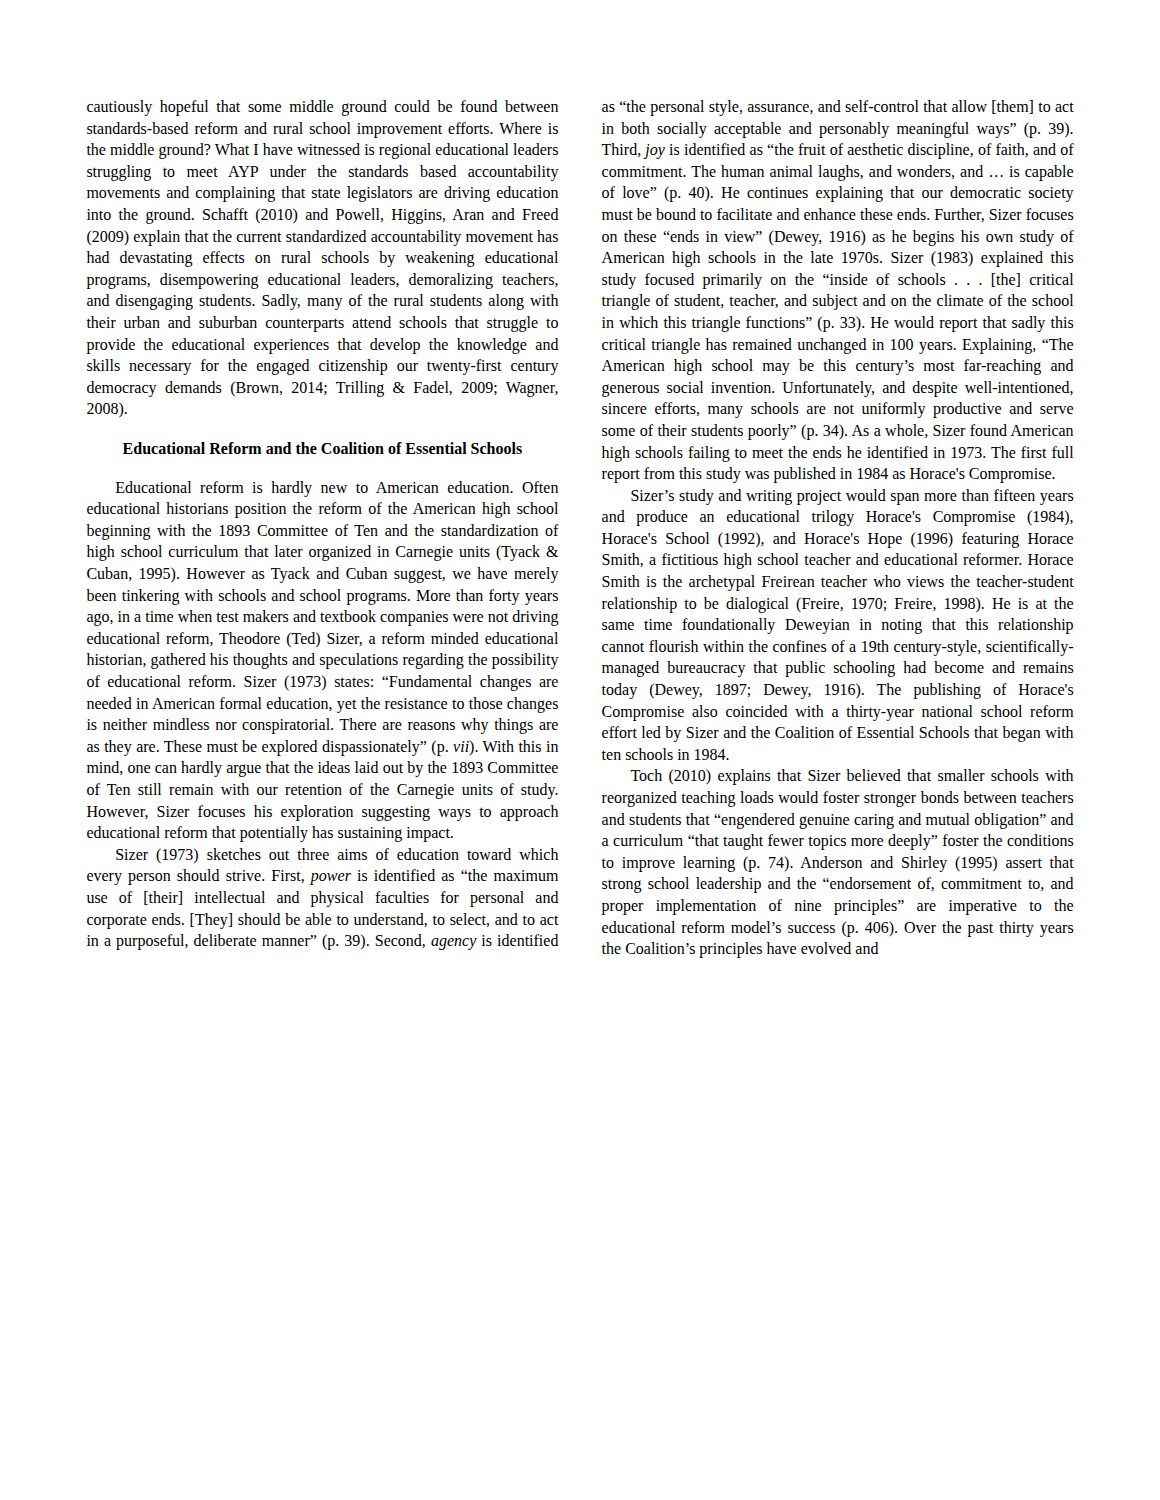cautiously hopeful that some middle ground could be found between standards-based reform and rural school improvement efforts. Where is the middle ground? What I have witnessed is regional educational leaders struggling to meet AYP under the standards based accountability movements and complaining that state legislators are driving education into the ground. Schafft (2010) and Powell, Higgins, Aran and Freed (2009) explain that the current standardized accountability movement has had devastating effects on rural schools by weakening educational programs, disempowering educational leaders, demoralizing teachers, and disengaging students. Sadly, many of the rural students along with their urban and suburban counterparts attend schools that struggle to provide the educational experiences that develop the knowledge and skills necessary for the engaged citizenship our twenty-first century democracy demands (Brown, 2014; Trilling & Fadel, 2009; Wagner, 2008).
Educational Reform and the Coalition of Essential Schools
Educational reform is hardly new to American education. Often educational historians position the reform of the American high school beginning with the 1893 Committee of Ten and the standardization of high school curriculum that later organized in Carnegie units (Tyack & Cuban, 1995). However as Tyack and Cuban suggest, we have merely been tinkering with schools and school programs. More than forty years ago, in a time when test makers and textbook companies were not driving educational reform, Theodore (Ted) Sizer, a reform minded educational historian, gathered his thoughts and speculations regarding the possibility of educational reform. Sizer (1973) states: “Fundamental changes are needed in American formal education, yet the resistance to those changes is neither mindless nor conspiratorial. There are reasons why things are as they are. These must be explored dispassionately” (p. vii). With this in mind, one can hardly argue that the ideas laid out by the 1893 Committee of Ten still remain with our retention of the Carnegie units of study. However, Sizer focuses his exploration suggesting ways to approach educational reform that potentially has sustaining impact.
Sizer (1973) sketches out three aims of education toward which every person should strive. First, power is identified as “the maximum use of [their] intellectual and physical faculties for personal and corporate ends. [They] should be able to understand, to select, and to act in a purposeful, deliberate manner” (p. 39). Second, agency is identified as “the personal style, assurance, and self-control that allow [them] to act in both socially acceptable and personably meaningful ways” (p. 39). Third, joy is identified as “the fruit of aesthetic discipline, of faith, and of commitment. The human animal laughs, and wonders, and … is capable of love” (p. 40). He continues explaining that our democratic society must be bound to facilitate and enhance these ends. Further, Sizer focuses on these “ends in view” (Dewey, 1916) as he begins his own study of American high schools in the late 1970s. Sizer (1983) explained this study focused primarily on the “inside of schools . . . [the] critical triangle of student, teacher, and subject and on the climate of the school in which this triangle functions” (p. 33). He would report that sadly this critical triangle has remained unchanged in 100 years. Explaining, “The American high school may be this century’s most far-reaching and generous social invention. Unfortunately, and despite well-intentioned, sincere efforts, many schools are not uniformly productive and serve some of their students poorly” (p. 34). As a whole, Sizer found American high schools failing to meet the ends he identified in 1973. The first full report from this study was published in 1984 as Horace's Compromise.
Sizer’s study and writing project would span more than fifteen years and produce an educational trilogy Horace's Compromise (1984), Horace's School (1992), and Horace's Hope (1996) featuring Horace Smith, a fictitious high school teacher and educational reformer. Horace Smith is the archetypal Freirean teacher who views the teacher-student relationship to be dialogical (Freire, 1970; Freire, 1998). He is at the same time foundationally Deweyian in noting that this relationship cannot flourish within the confines of a 19th century-style, scientifically-managed bureaucracy that public schooling had become and remains today (Dewey, 1897; Dewey, 1916). The publishing of Horace's Compromise also coincided with a thirty-year national school reform effort led by Sizer and the Coalition of Essential Schools that began with ten schools in 1984.
Toch (2010) explains that Sizer believed that smaller schools with reorganized teaching loads would foster stronger bonds between teachers and students that “engendered genuine caring and mutual obligation” and a curriculum “that taught fewer topics more deeply” foster the conditions to improve learning (p. 74). Anderson and Shirley (1995) assert that strong school leadership and the “endorsement of, commitment to, and proper implementation of nine principles” are imperative to the educational reform model’s success (p. 406). Over the past thirty years the Coalition’s principles have evolved and